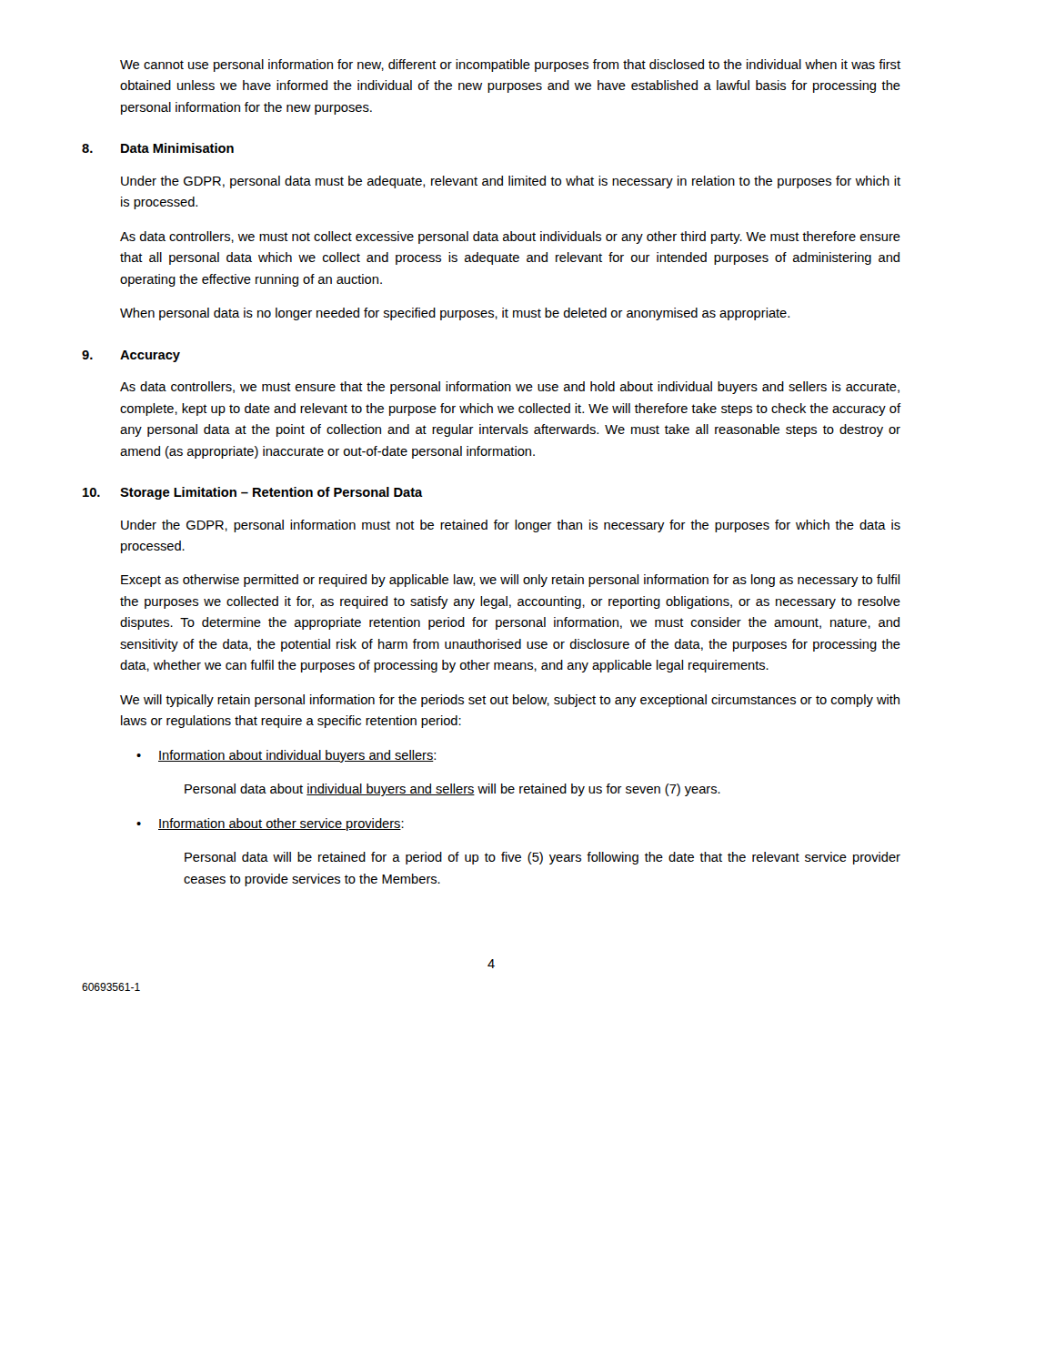We cannot use personal information for new, different or incompatible purposes from that disclosed to the individual when it was first obtained unless we have informed the individual of the new purposes and we have established a lawful basis for processing the personal information for the new purposes.
8. Data Minimisation
Under the GDPR, personal data must be adequate, relevant and limited to what is necessary in relation to the purposes for which it is processed.
As data controllers, we must not collect excessive personal data about individuals or any other third party. We must therefore ensure that all personal data which we collect and process is adequate and relevant for our intended purposes of administering and operating the effective running of an auction.
When personal data is no longer needed for specified purposes, it must be deleted or anonymised as appropriate.
9. Accuracy
As data controllers, we must ensure that the personal information we use and hold about individual buyers and sellers is accurate, complete, kept up to date and relevant to the purpose for which we collected it. We will therefore take steps to check the accuracy of any personal data at the point of collection and at regular intervals afterwards. We must take all reasonable steps to destroy or amend (as appropriate) inaccurate or out-of-date personal information.
10. Storage Limitation – Retention of Personal Data
Under the GDPR, personal information must not be retained for longer than is necessary for the purposes for which the data is processed.
Except as otherwise permitted or required by applicable law, we will only retain personal information for as long as necessary to fulfil the purposes we collected it for, as required to satisfy any legal, accounting, or reporting obligations, or as necessary to resolve disputes. To determine the appropriate retention period for personal information, we must consider the amount, nature, and sensitivity of the data, the potential risk of harm from unauthorised use or disclosure of the data, the purposes for processing the data, whether we can fulfil the purposes of processing by other means, and any applicable legal requirements.
We will typically retain personal information for the periods set out below, subject to any exceptional circumstances or to comply with laws or regulations that require a specific retention period:
Information about individual buyers and sellers:
Personal data about individual buyers and sellers will be retained by us for seven (7) years.
Information about other service providers:
Personal data will be retained for a period of up to five (5) years following the date that the relevant service provider ceases to provide services to the Members.
4
60693561-1